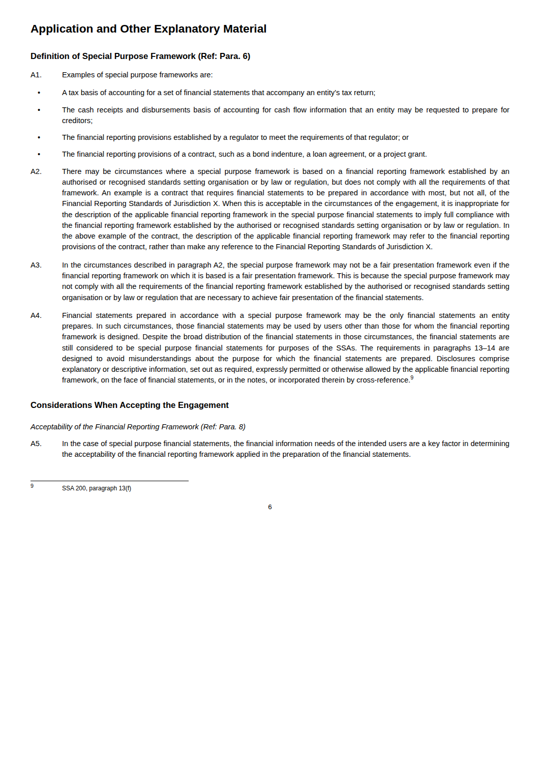Application and Other Explanatory Material
Definition of Special Purpose Framework (Ref: Para. 6)
A1.
Examples of special purpose frameworks are:
A tax basis of accounting for a set of financial statements that accompany an entity’s tax return;
The cash receipts and disbursements basis of accounting for cash flow information that an entity may be requested to prepare for creditors;
The financial reporting provisions established by a regulator to meet the requirements of that regulator; or
The financial reporting provisions of a contract, such as a bond indenture, a loan agreement, or a project grant.
A2.
There may be circumstances where a special purpose framework is based on a financial reporting framework established by an authorised or recognised standards setting organisation or by law or regulation, but does not comply with all the requirements of that framework. An example is a contract that requires financial statements to be prepared in accordance with most, but not all, of the Financial Reporting Standards of Jurisdiction X. When this is acceptable in the circumstances of the engagement, it is inappropriate for the description of the applicable financial reporting framework in the special purpose financial statements to imply full compliance with the financial reporting framework established by the authorised or recognised standards setting organisation or by law or regulation. In the above example of the contract, the description of the applicable financial reporting framework may refer to the financial reporting provisions of the contract, rather than make any reference to the Financial Reporting Standards of Jurisdiction X.
A3.
In the circumstances described in paragraph A2, the special purpose framework may not be a fair presentation framework even if the financial reporting framework on which it is based is a fair presentation framework. This is because the special purpose framework may not comply with all the requirements of the financial reporting framework established by the authorised or recognised standards setting organisation or by law or regulation that are necessary to achieve fair presentation of the financial statements.
A4.
Financial statements prepared in accordance with a special purpose framework may be the only financial statements an entity prepares. In such circumstances, those financial statements may be used by users other than those for whom the financial reporting framework is designed. Despite the broad distribution of the financial statements in those circumstances, the financial statements are still considered to be special purpose financial statements for purposes of the SSAs. The requirements in paragraphs 13–14 are designed to avoid misunderstandings about the purpose for which the financial statements are prepared. Disclosures comprise explanatory or descriptive information, set out as required, expressly permitted or otherwise allowed by the applicable financial reporting framework, on the face of financial statements, or in the notes, or incorporated therein by cross-reference.9
Considerations When Accepting the Engagement
Acceptability of the Financial Reporting Framework (Ref: Para. 8)
A5.
In the case of special purpose financial statements, the financial information needs of the intended users are a key factor in determining the acceptability of the financial reporting framework applied in the preparation of the financial statements.
9
SSA 200, paragraph 13(f)
6